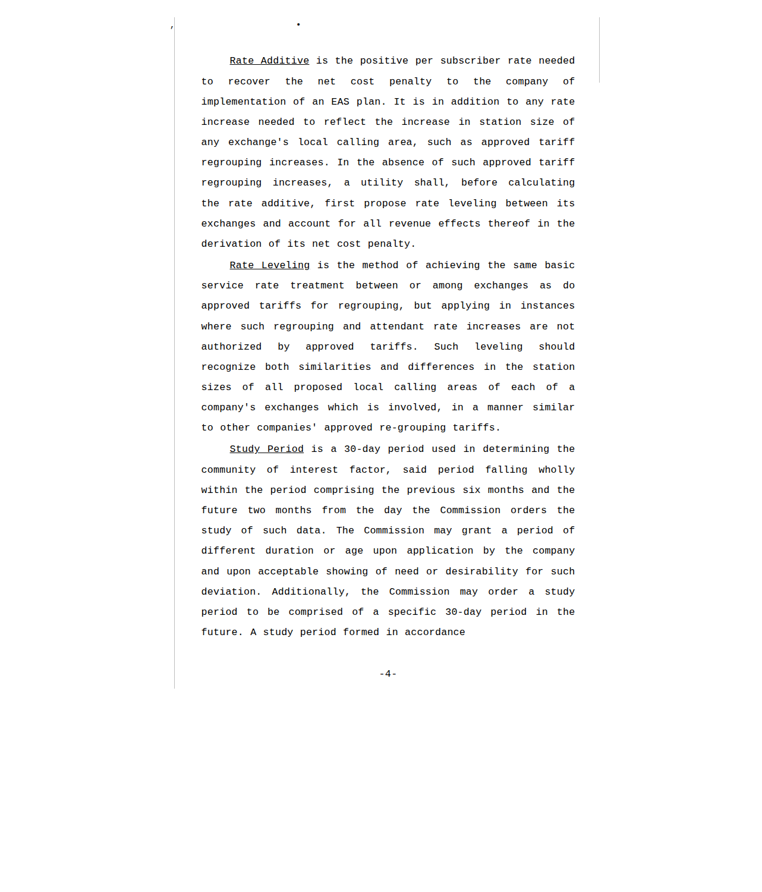, •
Rate Additive is the positive per subscriber rate needed to recover the net cost penalty to the company of implementation of an EAS plan. It is in addition to any rate increase needed to reflect the increase in station size of any exchange's local calling area, such as approved tariff regrouping increases. In the absence of such approved tariff regrouping increases, a utility shall, before calculating the rate additive, first propose rate leveling between its exchanges and account for all revenue effects thereof in the derivation of its net cost penalty.
Rate Leveling is the method of achieving the same basic service rate treatment between or among exchanges as do approved tariffs for regrouping, but applying in instances where such regrouping and attendant rate increases are not authorized by approved tariffs. Such leveling should recognize both similarities and differences in the station sizes of all proposed local calling areas of each of a company's exchanges which is involved, in a manner similar to other companies' approved re-grouping tariffs.
Study Period is a 30-day period used in determining the community of interest factor, said period falling wholly within the period comprising the previous six months and the future two months from the day the Commission orders the study of such data. The Commission may grant a period of different duration or age upon application by the company and upon acceptable showing of need or desirability for such deviation. Additionally, the Commission may order a study period to be comprised of a specific 30-day period in the future. A study period formed in accordance
-4-